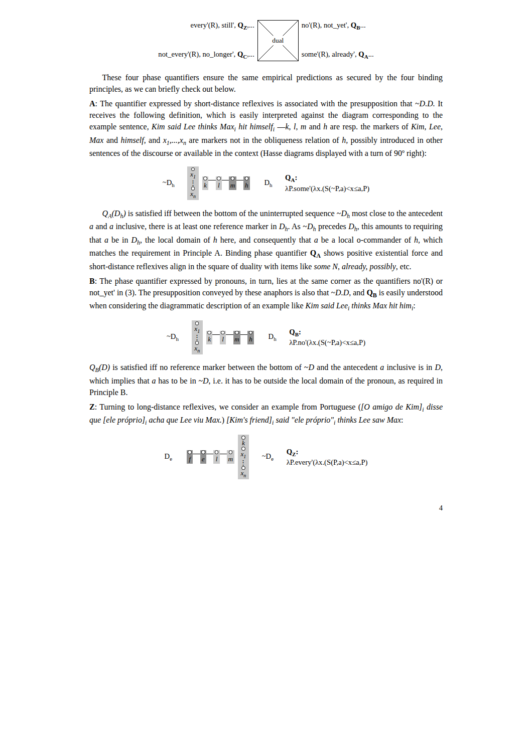every'(R), still', QZ,...
not_every'(R), no_longer', QC,...
dual
no'(R), not_yet', QB...
some'(R), already', QA...
These four phase quantifiers ensure the same empirical predictions as secured by the four binding principles, as we can briefly check out below.
A: The quantifier expressed by short-distance reflexives is associated with the presupposition that ~D.D. It receives the following definition, which is easily interpreted against the diagram corresponding to the example sentence, Kim said Lee thinks Maxi hit himselfi —k, l, m and h are resp. the markers of Kim, Lee, Max and himself, and x1,...,xn are markers not in the obliqueness relation of h, possibly introduced in other sentences of the discourse or available in the context (Hasse diagrams displayed with a turn of 90º right):
~Dh
x1 ⋮ xn
k
l
m
h
Dh
QA:
λP.some'(λx.(S(~P,a)<x≤a,P)
QA(Dh) is satisfied iff between the bottom of the uninterrupted sequence ~Dh most close to the antecedent a and a inclusive, there is at least one reference marker in Dh. As ~Dh precedes Dh, this amounts to requiring that a be in Dh, the local domain of h here, and consequently that a be a local o-commander of h, which matches the requirement in Principle A. Binding phase quantifier QA shows positive existential force and short-distance reflexives align in the square of duality with items like some N, already, possibly, etc.
B: The phase quantifier expressed by pronouns, in turn, lies at the same corner as the quantifiers no'(R) or not_yet' in (3). The presupposition conveyed by these anaphors is also that ~D.D, and QB is easily understood when considering the diagrammatic description of an example like Kim said Leei thinks Max hit himi:
~Dh
x1 ⋮ xn
k
l
m
h
Dh
QB:
λP.no'(λx.(S(~P,a)<x≤a,P)
QB(D) is satisfied iff no reference marker between the bottom of ~D and the antecedent a inclusive is in D, which implies that a has to be in ~D, i.e. it has to be outside the local domain of the pronoun, as required in Principle B.
Z: Turning to long-distance reflexives, we consider an example from Portuguese ([O amigo de Kim]i disse que [ele próprio]i acha que Lee viu Max.) [Kim's friend]i said "ele próprio"i thinks Lee saw Max:
De
f
e
l
m
k x1 ⋮ xn
~De
QZ:
λP.every'(λx.(S(P,a)<x≤a,P)
4